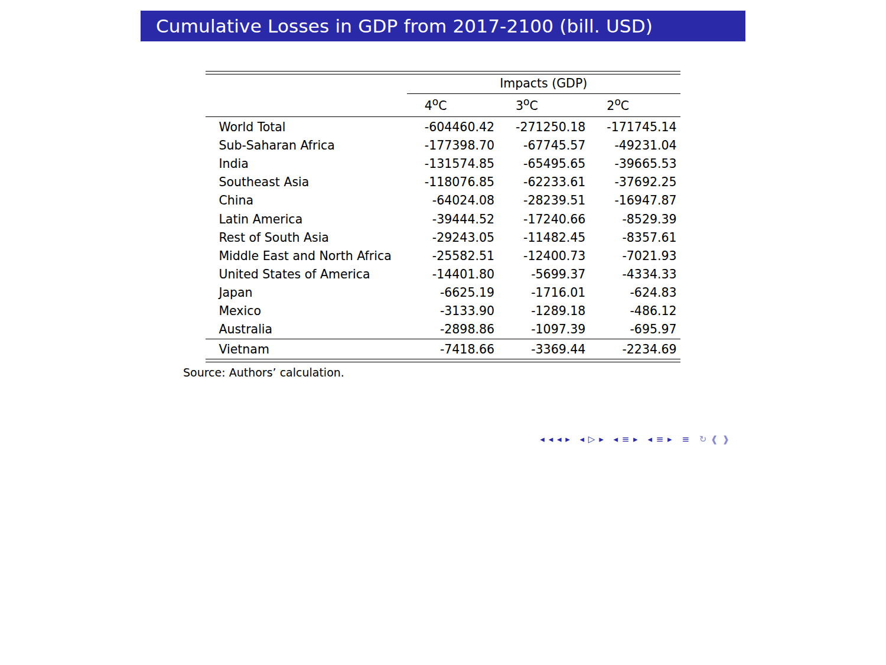Cumulative Losses in GDP from 2017-2100 (bill. USD)
| | Impacts (GDP) |
| | 4 o C | 3 o C | 2 o C |
| World Total | -604460.42 | -271250.18 | -171745.14 |
| Sub-Saharan Africa | -177398.70 | -67745.57 | -49231.04 |
| India | -131574.85 | -65495.65 | -39665.53 |
| Southeast Asia | -118076.85 | -62233.61 | -37692.25 |
| China | -64024.08 | -28239.51 | -16947.87 |
| Latin America | -39444.52 | -17240.66 | -8529.39 |
| Rest of South Asia | -29243.05 | -11482.45 | -8357.61 |
| Middle East and North Africa | -25582.51 | -12400.73 | -7021.93 |
| United States of America | -14401.80 | -5699.37 | -4334.33 |
| Japan | -6625.19 | -1716.01 | -624.83 |
| Mexico | -3133.90 | -1289.18 | -486.12 |
| Australia | -2898.86 | -1097.39 | -695.97 |
| Vietnam | -7418.66 | -3369.44 | -2234.69 |
Source: Authors’ calculation.
◂ ◂ ◂ ▸ ◂ ▷ ▸ ◂ ≡ ▸ ◂ ≡ ▸ ≡ ↻ ❰ ❱